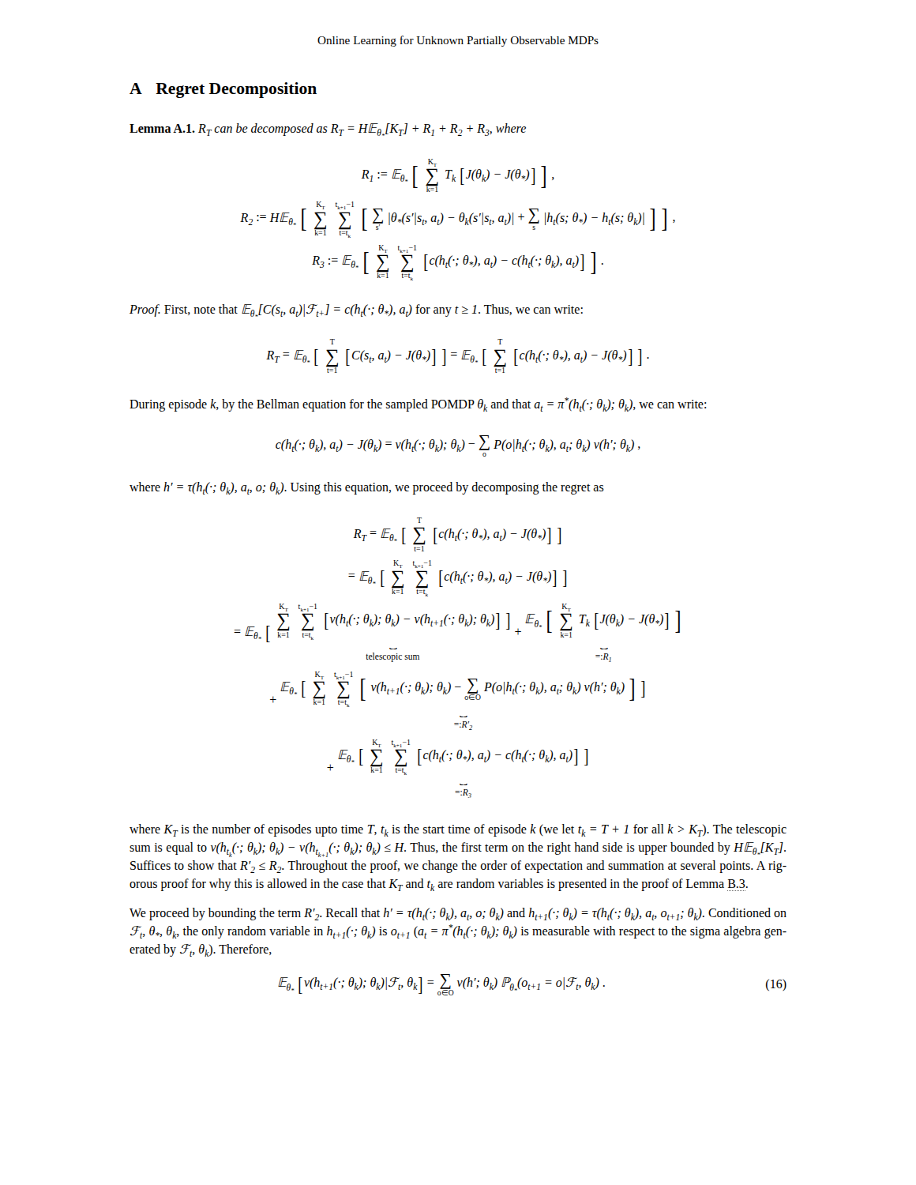Online Learning for Unknown Partially Observable MDPs
ARegret Decomposition
Lemma A.1. RT can be decomposed as RT = H𝔼θ*[KT] + R1 + R2 + R3, where
R1 := 𝔼θ* [ KT∑k=1 Tk [J(θk) − J(θ*)] ] , R2 := H𝔼θ* [ KT∑k=1 tk+1−1∑t=tk [ ∑s′ |θ*(s′|st, at) − θk(s′|st, at)| + ∑s |ht(s; θ*) − ht(s; θk)| ] ] , R3 := 𝔼θ* [ KT∑k=1 tk+1−1∑t=tk [c(ht(·; θ*), at) − c(ht(·; θk), at)] ] .
Proof. First, note that 𝔼θ*[C(st, at)|ℱt+] = c(ht(·; θ*), at) for any t ≥ 1. Thus, we can write:
RT = 𝔼θ* [ T∑t=1 [C(st, at) − J(θ*)] ] = 𝔼θ* [ T∑t=1 [c(ht(·; θ*), at) − J(θ*)] ] .
During episode k, by the Bellman equation for the sampled POMDP θk and that at = π*(ht(·; θk); θk), we can write:
c(ht(·; θk), at) − J(θk) = v(ht(·; θk); θk) − ∑o P(o|ht(·; θk), at; θk) v(h′; θk) ,
where h′ = τ(ht(·; θk), at, o; θk). Using this equation, we proceed by decomposing the regret as
RT = 𝔼θ* [ T∑t=1 [c(ht(·; θ*), at) − J(θ*)] ] = 𝔼θ* [ KT∑k=1 tk+1−1∑t=tk [c(ht(·; θ*), at) − J(θ*)] ] = 𝔼θ* [ KT∑k=1 tk+1−1∑t=tk [v(ht(·; θk); θk) − v(ht+1(·; θk); θk)] ] ⏟ telescopic sum + 𝔼θ* [ KT∑k=1 Tk [J(θk) − J(θ*)] ] ⏟ =:R1 + 𝔼θ* [ KT∑k=1 tk+1−1∑t=tk [ v(ht+1(·; θk); θk) − ∑o∈O P(o|ht(·; θk), at; θk) v(h′; θk) ] ] ⏟ =:R′2 + 𝔼θ* [ KT∑k=1 tk+1−1∑t=tk [c(ht(·; θ*), at) − c(ht(·; θk), at)] ] ⏟ =:R3
where KT is the number of episodes upto time T, tk is the start time of episode k (we let tk = T + 1 for all k > KT). The telescopic sum is equal to v(htk(·; θk); θk) − v(htk+1(·; θk); θk) ≤ H. Thus, the first term on the right hand side is upper bounded by H𝔼θ*[KT]. Suffices to show that R′2 ≤ R2. Throughout the proof, we change the order of expectation and summation at several points. A rigorous proof for why this is allowed in the case that KT and tk are random variables is presented in the proof of Lemma B.3.
We proceed by bounding the term R′2. Recall that h′ = τ(ht(·; θk), at, o; θk) and ht+1(·; θk) = τ(ht(·; θk), at, ot+1; θk). Conditioned on ℱt, θ*, θk, the only random variable in ht+1(·; θk) is ot+1 (at = π*(ht(·; θk); θk) is measurable with respect to the sigma algebra generated by ℱt, θk). Therefore,
𝔼θ* [v(ht+1(·; θk); θk)|ℱt, θk] = ∑o∈O v(h′; θk) ℙθ*(ot+1 = o|ℱt, θk) . (16)